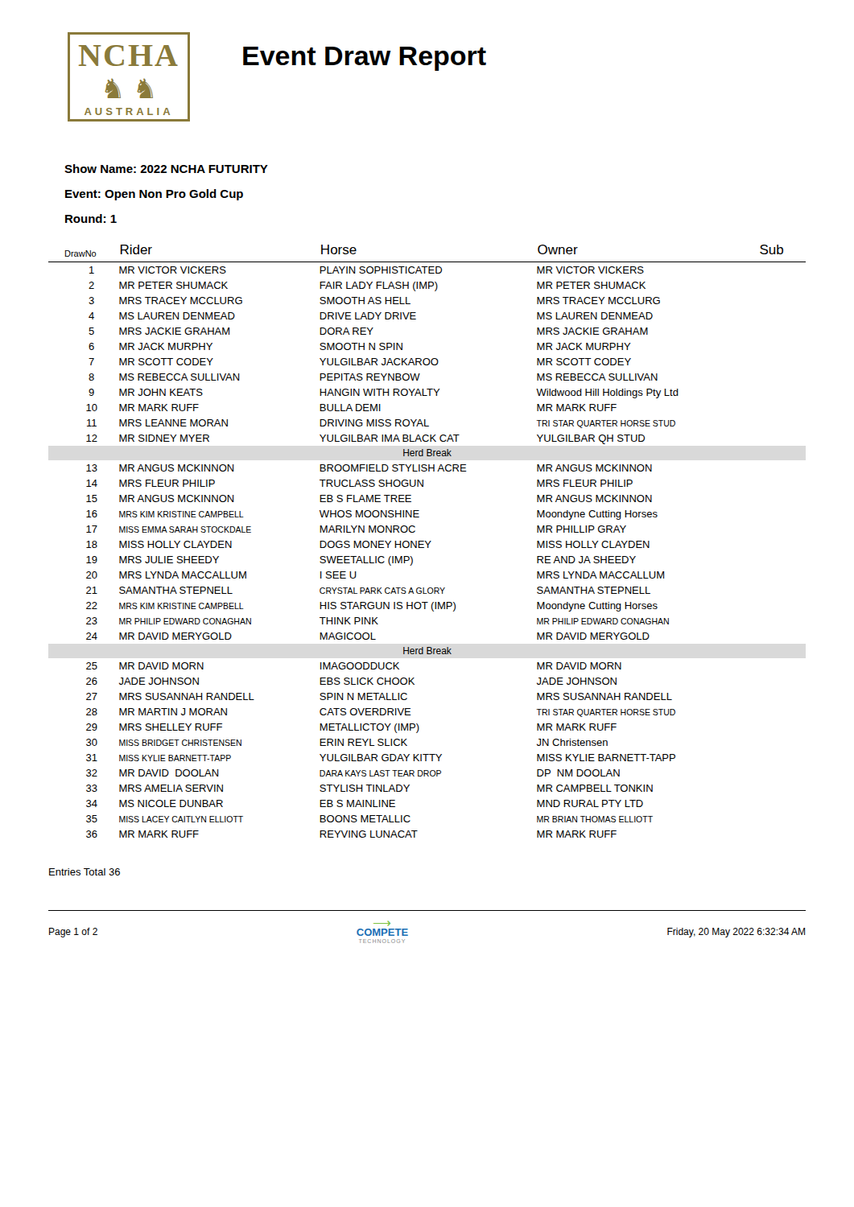NCHA
♞ ♞
AUSTRALIA
Event Draw Report
Show Name: 2022 NCHA FUTURITY
Event: Open Non Pro Gold Cup
Round: 1
| DrawNo | Rider | Horse | Owner | Sub |
| --- | --- | --- | --- | --- |
| 1 | MR VICTOR VICKERS | PLAYIN SOPHISTICATED | MR VICTOR VICKERS | |
| 2 | MR PETER SHUMACK | FAIR LADY FLASH (IMP) | MR PETER SHUMACK | |
| 3 | MRS TRACEY MCCLURG | SMOOTH AS HELL | MRS TRACEY MCCLURG | |
| 4 | MS LAUREN DENMEAD | DRIVE LADY DRIVE | MS LAUREN DENMEAD | |
| 5 | MRS JACKIE GRAHAM | DORA REY | MRS JACKIE GRAHAM | |
| 6 | MR JACK MURPHY | SMOOTH N SPIN | MR JACK MURPHY | |
| 7 | MR SCOTT CODEY | YULGILBAR JACKAROO | MR SCOTT CODEY | |
| 8 | MS REBECCA SULLIVAN | PEPITAS REYNBOW | MS REBECCA SULLIVAN | |
| 9 | MR JOHN KEATS | HANGIN WITH ROYALTY | Wildwood Hill Holdings Pty Ltd | |
| 10 | MR MARK RUFF | BULLA DEMI | MR MARK RUFF | |
| 11 | MRS LEANNE MORAN | DRIVING MISS ROYAL | TRI STAR QUARTER HORSE STUD | |
| 12 | MR SIDNEY MYER | YULGILBAR IMA BLACK CAT | YULGILBAR QH STUD | |
| Herd Break |
| 13 | MR ANGUS MCKINNON | BROOMFIELD STYLISH ACRE | MR ANGUS MCKINNON | |
| 14 | MRS FLEUR PHILIP | TRUCLASS SHOGUN | MRS FLEUR PHILIP | |
| 15 | MR ANGUS MCKINNON | EB S FLAME TREE | MR ANGUS MCKINNON | |
| 16 | MRS KIM KRISTINE CAMPBELL | WHOS MOONSHINE | Moondyne Cutting Horses | |
| 17 | MISS EMMA SARAH STOCKDALE | MARILYN MONROC | MR PHILLIP GRAY | |
| 18 | MISS HOLLY CLAYDEN | DOGS MONEY HONEY | MISS HOLLY CLAYDEN | |
| 19 | MRS JULIE SHEEDY | SWEETALLIC (IMP) | RE AND JA SHEEDY | |
| 20 | MRS LYNDA MACCALLUM | I SEE U | MRS LYNDA MACCALLUM | |
| 21 | SAMANTHA STEPNELL | CRYSTAL PARK CATS A GLORY | SAMANTHA STEPNELL | |
| 22 | MRS KIM KRISTINE CAMPBELL | HIS STARGUN IS HOT (IMP) | Moondyne Cutting Horses | |
| 23 | MR PHILIP EDWARD CONAGHAN | THINK PINK | MR PHILIP EDWARD CONAGHAN | |
| 24 | MR DAVID MERYGOLD | MAGICOOL | MR DAVID MERYGOLD | |
| Herd Break |
| 25 | MR DAVID MORN | IMAGOODDUCK | MR DAVID MORN | |
| 26 | JADE JOHNSON | EBS SLICK CHOOK | JADE JOHNSON | |
| 27 | MRS SUSANNAH RANDELL | SPIN N METALLIC | MRS SUSANNAH RANDELL | |
| 28 | MR MARTIN J MORAN | CATS OVERDRIVE | TRI STAR QUARTER HORSE STUD | |
| 29 | MRS SHELLEY RUFF | METALLICTOY (IMP) | MR MARK RUFF | |
| 30 | MISS BRIDGET CHRISTENSEN | ERIN REYL SLICK | JN Christensen | |
| 31 | MISS KYLIE BARNETT-TAPP | YULGILBAR GDAY KITTY | MISS KYLIE BARNETT-TAPP | |
| 32 | MR DAVID DOOLAN | DARA KAYS LAST TEAR DROP | DP NM DOOLAN | |
| 33 | MRS AMELIA SERVIN | STYLISH TINLADY | MR CAMPBELL TONKIN | |
| 34 | MS NICOLE DUNBAR | EB S MAINLINE | MND RURAL PTY LTD | |
| 35 | MISS LACEY CAITLYN ELLIOTT | BOONS METALLIC | MR BRIAN THOMAS ELLIOTT | |
| 36 | MR MARK RUFF | REYVING LUNACAT | MR MARK RUFF | |
Entries Total 36
Page 1 of 2
⟶
COMPETE
TECHNOLOGY
Friday, 20 May 2022 6:32:34 AM